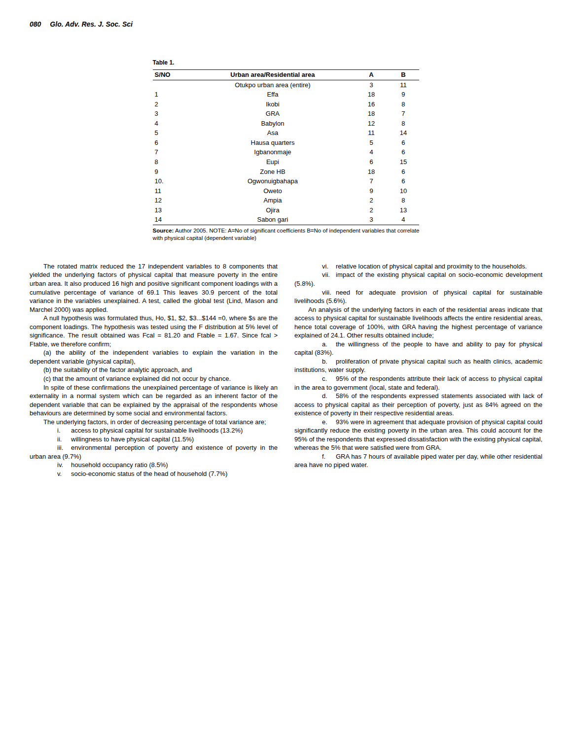080 Glo. Adv. Res. J. Soc. Sci
Table 1.
| S/NO | Urban area/Residential area | A | B |
| --- | --- | --- | --- |
| | Otukpo urban area (entire) | 3 | 11 |
| 1 | Effa | 18 | 9 |
| 2 | Ikobi | 16 | 8 |
| 3 | GRA | 18 | 7 |
| 4 | Babylon | 12 | 8 |
| 5 | Asa | 11 | 14 |
| 6 | Hausa quarters | 5 | 6 |
| 7 | Igbanonmaje | 4 | 6 |
| 8 | Eupi | 6 | 15 |
| 9 | Zone HB | 18 | 6 |
| 10. | Ogwonuigbahapa | 7 | 6 |
| 11 | Oweto | 9 | 10 |
| 12 | Ampia | 2 | 8 |
| 13 | Ojira | 2 | 13 |
| 14 | Sabon gari | 3 | 4 |
Source: Author 2005. NOTE: A=No of significant coefficients B=No of independent variables that correlate with physical capital (dependent variable)
The rotated matrix reduced the 17 independent variables to 8 components that yielded the underlying factors of physical capital that measure poverty in the entire urban area. It also produced 16 high and positive significant component loadings with a cumulative percentage of variance of 69.1 This leaves 30.9 percent of the total variance in the variables unexplained. A test, called the global test (Lind, Mason and Marchel 2000) was applied.
A null hypothesis was formulated thus, Ho, $1, $2, $3...$144 =0, where $s are the component loadings. The hypothesis was tested using the F distribution at 5% level of significance. The result obtained was Fcal = 81.20 and Ftable = 1.67. Since fcal > Ftable, we therefore confirm;
(a) the ability of the independent variables to explain the variation in the dependent variable (physical capital),
(b) the suitability of the factor analytic approach, and
(c) that the amount of variance explained did not occur by chance.
In spite of these confirmations the unexplained percentage of variance is likely an externality in a normal system which can be regarded as an inherent factor of the dependent variable that can be explained by the appraisal of the respondents whose behaviours are determined by some social and environmental factors.
The underlying factors, in order of decreasing percentage of total variance are;
i. access to physical capital for sustainable livelihoods (13.2%)
ii. willingness to have physical capital (11.5%)
iii. environmental perception of poverty and existence of poverty in the urban area (9.7%)
iv. household occupancy ratio (8.5%)
v. socio-economic status of the head of household (7.7%)
vi. relative location of physical capital and proximity to the households.
vii. impact of the existing physical capital on socio-economic development (5.8%).
viii. need for adequate provision of physical capital for sustainable livelihoods (5.6%).
An analysis of the underlying factors in each of the residential areas indicate that access to physical capital for sustainable livelihoods affects the entire residential areas, hence total coverage of 100%, with GRA having the highest percentage of variance explained of 24.1. Other results obtained include;
a. the willingness of the people to have and ability to pay for physical capital (83%).
b. proliferation of private physical capital such as health clinics, academic institutions, water supply.
c. 95% of the respondents attribute their lack of access to physical capital in the area to government (local, state and federal).
d. 58% of the respondents expressed statements associated with lack of access to physical capital as their perception of poverty, just as 84% agreed on the existence of poverty in their respective residential areas.
e. 93% were in agreement that adequate provision of physical capital could significantly reduce the existing poverty in the urban area. This could account for the 95% of the respondents that expressed dissatisfaction with the existing physical capital, whereas the 5% that were satisfied were from GRA.
f. GRA has 7 hours of available piped water per day, while other residential area have no piped water.